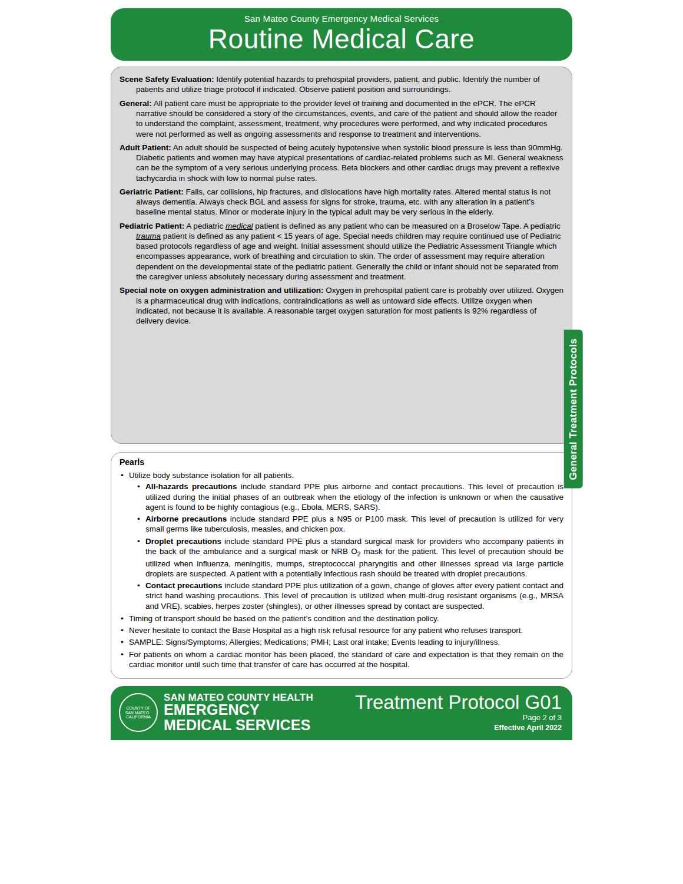San Mateo County Emergency Medical Services
Routine Medical Care
Scene Safety Evaluation: Identify potential hazards to prehospital providers, patient, and public. Identify the number of patients and utilize triage protocol if indicated. Observe patient position and surroundings.
General: All patient care must be appropriate to the provider level of training and documented in the ePCR. The ePCR narrative should be considered a story of the circumstances, events, and care of the patient and should allow the reader to understand the complaint, assessment, treatment, why procedures were performed, and why indicated procedures were not performed as well as ongoing assessments and response to treatment and interventions.
Adult Patient: An adult should be suspected of being acutely hypotensive when systolic blood pressure is less than 90mmHg. Diabetic patients and women may have atypical presentations of cardiac-related problems such as MI. General weakness can be the symptom of a very serious underlying process. Beta blockers and other cardiac drugs may prevent a reflexive tachycardia in shock with low to normal pulse rates.
Geriatric Patient: Falls, car collisions, hip fractures, and dislocations have high mortality rates. Altered mental status is not always dementia. Always check BGL and assess for signs for stroke, trauma, etc. with any alteration in a patient’s baseline mental status. Minor or moderate injury in the typical adult may be very serious in the elderly.
Pediatric Patient: A pediatric medical patient is defined as any patient who can be measured on a Broselow Tape. A pediatric trauma patient is defined as any patient < 15 years of age. Special needs children may require continued use of Pediatric based protocols regardless of age and weight. Initial assessment should utilize the Pediatric Assessment Triangle which encompasses appearance, work of breathing and circulation to skin. The order of assessment may require alteration dependent on the developmental state of the pediatric patient. Generally the child or infant should not be separated from the caregiver unless absolutely necessary during assessment and treatment.
Special note on oxygen administration and utilization: Oxygen in prehospital patient care is probably over utilized. Oxygen is a pharmaceutical drug with indications, contraindications as well as untoward side effects. Utilize oxygen when indicated, not because it is available. A reasonable target oxygen saturation for most patients is 92% regardless of delivery device.
General Treatment Protocols
Pearls
Utilize body substance isolation for all patients.
All-hazards precautions include standard PPE plus airborne and contact precautions. This level of precaution is utilized during the initial phases of an outbreak when the etiology of the infection is unknown or when the causative agent is found to be highly contagious (e.g., Ebola, MERS, SARS).
Airborne precautions include standard PPE plus a N95 or P100 mask. This level of precaution is utilized for very small germs like tuberculosis, measles, and chicken pox.
Droplet precautions include standard PPE plus a standard surgical mask for providers who accompany patients in the back of the ambulance and a surgical mask or NRB O2 mask for the patient. This level of precaution should be utilized when influenza, meningitis, mumps, streptococcal pharyngitis and other illnesses spread via large particle droplets are suspected. A patient with a potentially infectious rash should be treated with droplet precautions.
Contact precautions include standard PPE plus utilization of a gown, change of gloves after every patient contact and strict hand washing precautions. This level of precaution is utilized when multi-drug resistant organisms (e.g., MRSA and VRE), scabies, herpes zoster (shingles), or other illnesses spread by contact are suspected.
Timing of transport should be based on the patient’s condition and the destination policy.
Never hesitate to contact the Base Hospital as a high risk refusal resource for any patient who refuses transport.
SAMPLE: Signs/Symptoms; Allergies; Medications; PMH; Last oral intake; Events leading to injury/illness.
For patients on whom a cardiac monitor has been placed, the standard of care and expectation is that they remain on the cardiac monitor until such time that transfer of care has occurred at the hospital.
COUNTY OF SAN MATEO · CALIFORNIA
SAN MATEO COUNTY HEALTH
EMERGENCY
MEDICAL SERVICES
Treatment Protocol G01
Page 2 of 3
Effective April 2022